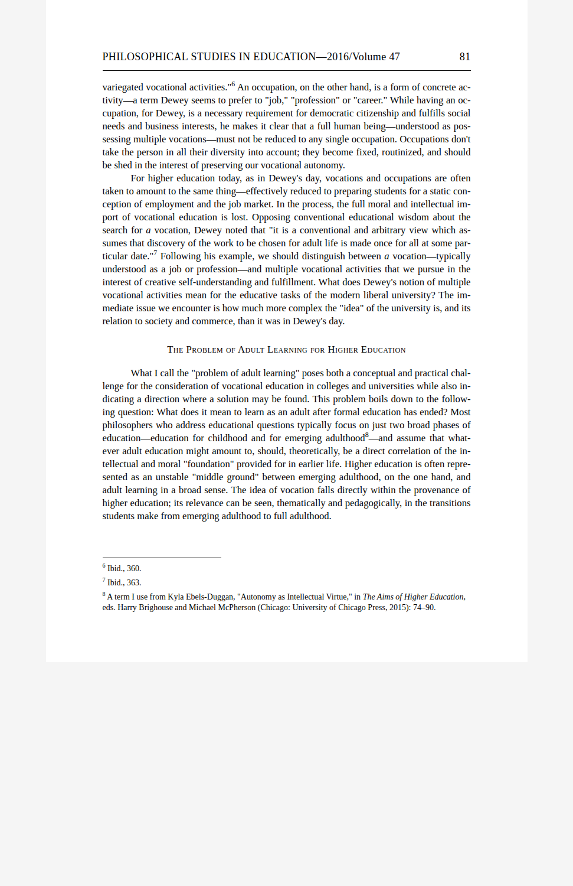PHILOSOPHICAL STUDIES IN EDUCATION—2016/Volume 47 81
variegated vocational activities."6 An occupation, on the other hand, is a form of concrete activity—a term Dewey seems to prefer to "job," "profession" or "career." While having an occupation, for Dewey, is a necessary requirement for democratic citizenship and fulfills social needs and business interests, he makes it clear that a full human being—understood as possessing multiple vocations—must not be reduced to any single occupation. Occupations don't take the person in all their diversity into account; they become fixed, routinized, and should be shed in the interest of preserving our vocational autonomy.
For higher education today, as in Dewey's day, vocations and occupations are often taken to amount to the same thing—effectively reduced to preparing students for a static conception of employment and the job market. In the process, the full moral and intellectual import of vocational education is lost. Opposing conventional educational wisdom about the search for a vocation, Dewey noted that "it is a conventional and arbitrary view which assumes that discovery of the work to be chosen for adult life is made once for all at some particular date."7 Following his example, we should distinguish between a vocation—typically understood as a job or profession—and multiple vocational activities that we pursue in the interest of creative self-understanding and fulfillment. What does Dewey's notion of multiple vocational activities mean for the educative tasks of the modern liberal university? The immediate issue we encounter is how much more complex the "idea" of the university is, and its relation to society and commerce, than it was in Dewey's day.
The Problem of Adult Learning for Higher Education
What I call the "problem of adult learning" poses both a conceptual and practical challenge for the consideration of vocational education in colleges and universities while also indicating a direction where a solution may be found. This problem boils down to the following question: What does it mean to learn as an adult after formal education has ended? Most philosophers who address educational questions typically focus on just two broad phases of education—education for childhood and for emerging adulthood8—and assume that whatever adult education might amount to, should, theoretically, be a direct correlation of the intellectual and moral "foundation" provided for in earlier life. Higher education is often represented as an unstable "middle ground" between emerging adulthood, on the one hand, and adult learning in a broad sense. The idea of vocation falls directly within the provenance of higher education; its relevance can be seen, thematically and pedagogically, in the transitions students make from emerging adulthood to full adulthood.
6 Ibid., 360.
7 Ibid., 363.
8 A term I use from Kyla Ebels-Duggan, "Autonomy as Intellectual Virtue," in The Aims of Higher Education, eds. Harry Brighouse and Michael McPherson (Chicago: University of Chicago Press, 2015): 74–90.